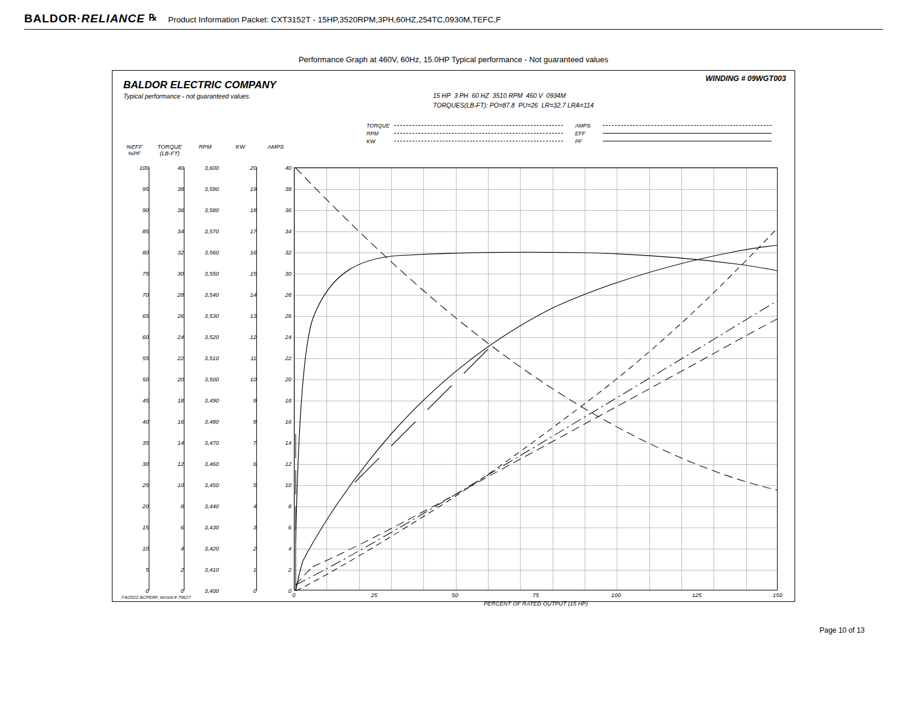BALDOR·RELIANCE ℞
Product Information Packet: CXT3152T - 15HP,3520RPM,3PH,60HZ,254TC,0930M,TEFC,F
Performance Graph at 460V, 60Hz, 15.0HP Typical performance - Not guaranteed values
BALDOR ELECTRIC COMPANY
Typical performance - not guaranteed values.
WINDING # 09WGT003
15 HP 3 PH 60 HZ 3510 RPM 460 V 0934M
TORQUES(LB-FT): PO=87.8 PU=26 LR=32.7 LRA=114
TORQUE
AMPS
RPM
EFF
KW
PF
%EFF
%PF
TORQUE
(LB-FT)
RPM
KW
AMPS
100 95 90 85 80 75 70 65 60 55 50 45 40 35 30 25 20 15 10 5 0
40 38 36 34 32 30 28 26 24 22 20 18 16 14 12 10 8 6 4 2 0
3,600 3,590 3,580 3,570 3,560 3,550 3,540 3,530 3,520 3,510 3,500 3,490 3,480 3,470 3,460 3,450 3,440 3,430 3,420 3,410 3,400
20 19 18 17 16 15 14 13 12 11 10 9 8 7 6 5 4 3 2 1 0
40 38 36 34 32 30 28 26 24 22 20 18 16 14 12 10 8 6 4 2 0
0 25 50 75 100 125 150
PERCENT OF RATED OUTPUT (15 HP)
7/4/2022 ACPERF, record # 70627
Page 10 of 13